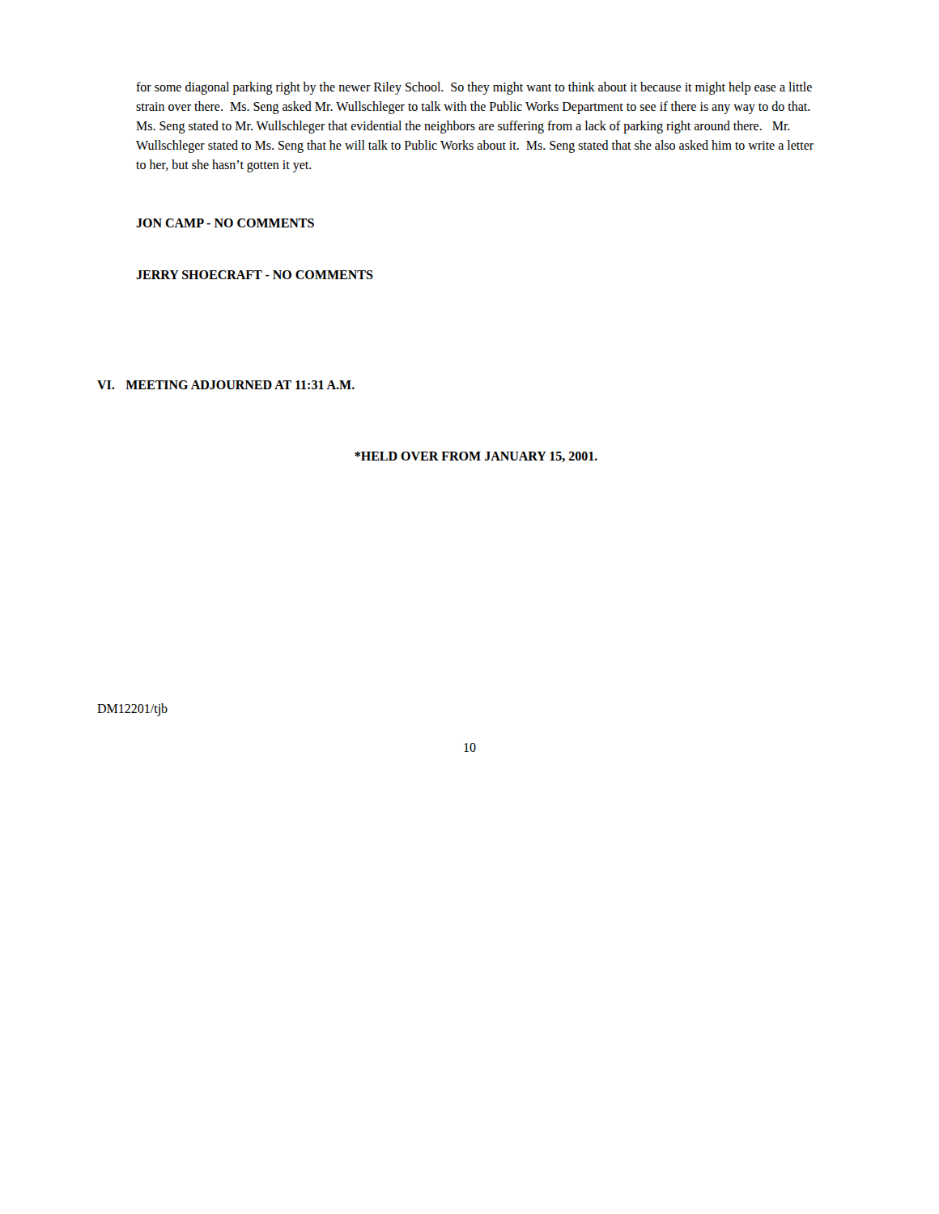for some diagonal parking right by the newer Riley School. So they might want to think about it because it might help ease a little strain over there. Ms. Seng asked Mr. Wullschleger to talk with the Public Works Department to see if there is any way to do that. Ms. Seng stated to Mr. Wullschleger that evidential the neighbors are suffering from a lack of parking right around there. Mr. Wullschleger stated to Ms. Seng that he will talk to Public Works about it. Ms. Seng stated that she also asked him to write a letter to her, but she hasn’t gotten it yet.
JON CAMP - NO COMMENTS
JERRY SHOECRAFT - NO COMMENTS
VI. MEETING ADJOURNED AT 11:31 A.M.
*HELD OVER FROM JANUARY 15, 2001.
DM12201/tjb
10